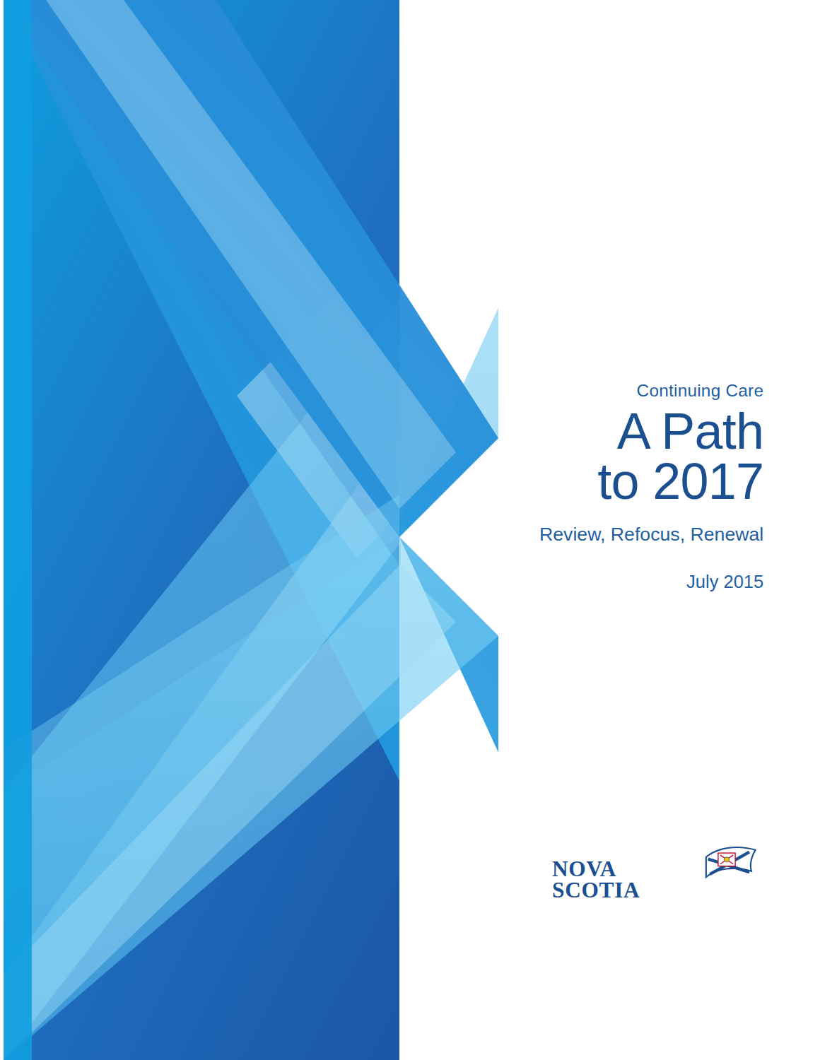Continuing Care
A Path to 2017
Review, Refocus, Renewal
July 2015
NOVA SCOTIA